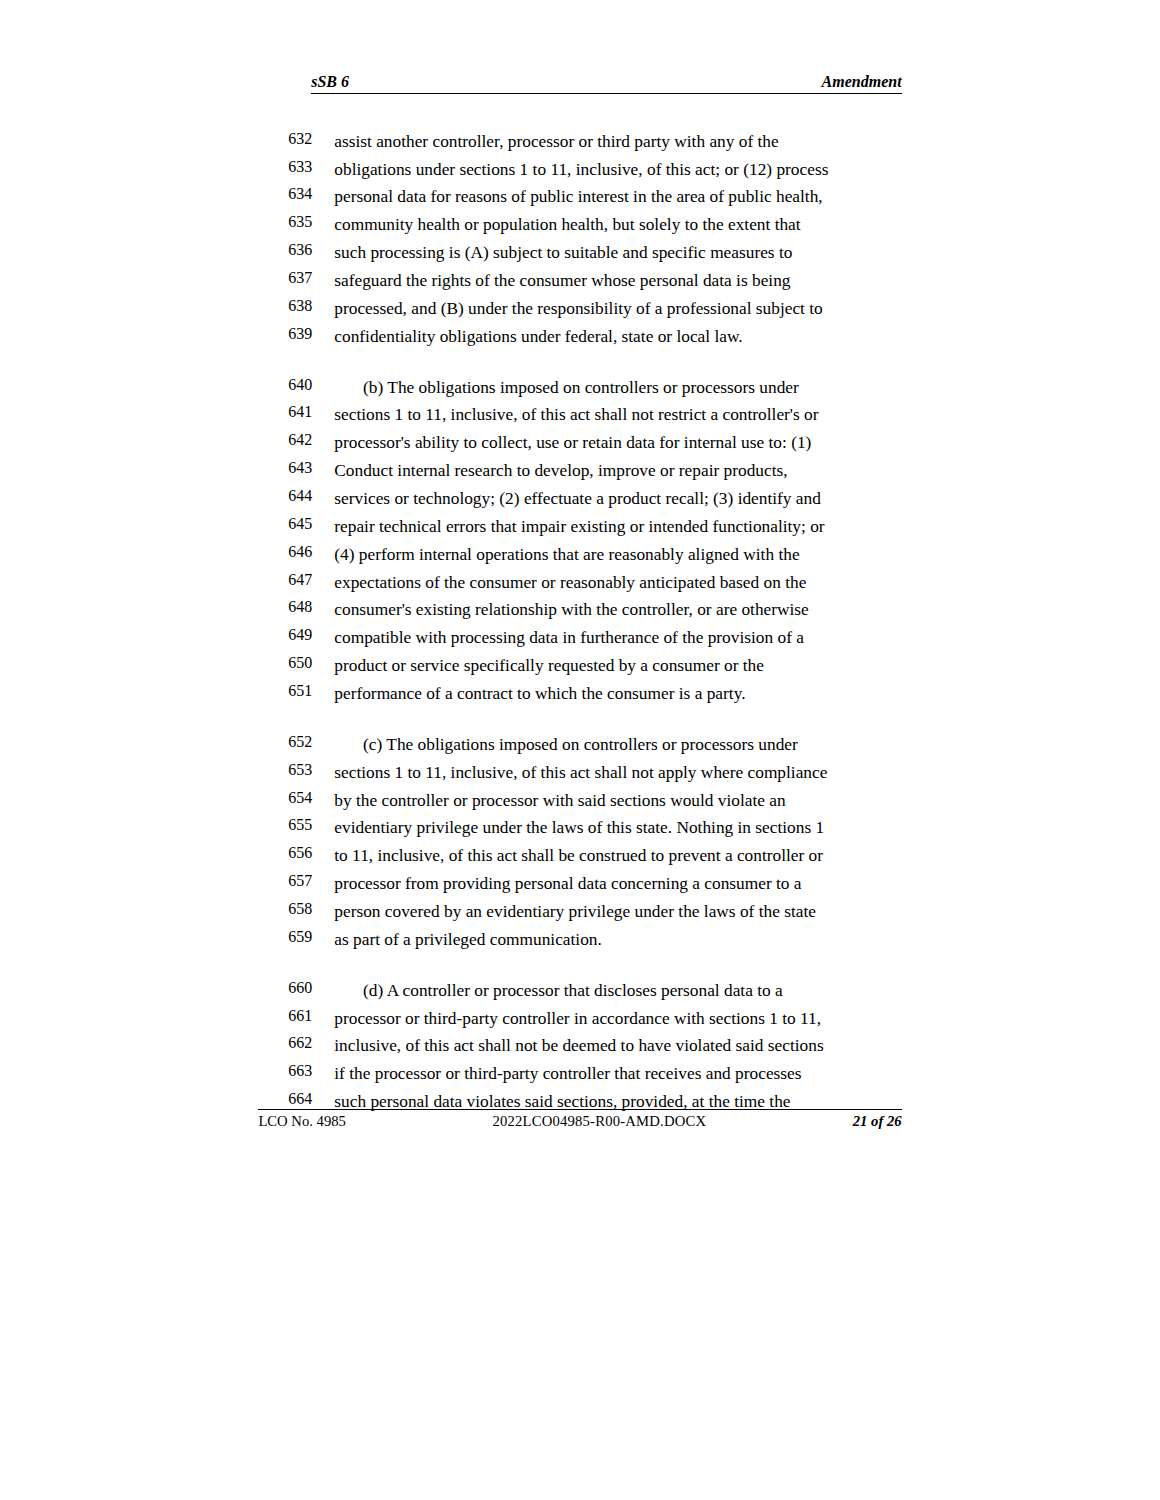sSB 6 Amendment
| 632 | assist another controller, processor or third party with any of the |
| 633 | obligations under sections 1 to 11, inclusive, of this act; or (12) process |
| 634 | personal data for reasons of public interest in the area of public health, |
| 635 | community health or population health, but solely to the extent that |
| 636 | such processing is (A) subject to suitable and specific measures to |
| 637 | safeguard the rights of the consumer whose personal data is being |
| 638 | processed, and (B) under the responsibility of a professional subject to |
| 639 | confidentiality obligations under federal, state or local law. |
| 640 | (b) The obligations imposed on controllers or processors under |
| 641 | sections 1 to 11, inclusive, of this act shall not restrict a controller's or |
| 642 | processor's ability to collect, use or retain data for internal use to: (1) |
| 643 | Conduct internal research to develop, improve or repair products, |
| 644 | services or technology; (2) effectuate a product recall; (3) identify and |
| 645 | repair technical errors that impair existing or intended functionality; or |
| 646 | (4) perform internal operations that are reasonably aligned with the |
| 647 | expectations of the consumer or reasonably anticipated based on the |
| 648 | consumer's existing relationship with the controller, or are otherwise |
| 649 | compatible with processing data in furtherance of the provision of a |
| 650 | product or service specifically requested by a consumer or the |
| 651 | performance of a contract to which the consumer is a party. |
| 652 | (c) The obligations imposed on controllers or processors under |
| 653 | sections 1 to 11, inclusive, of this act shall not apply where compliance |
| 654 | by the controller or processor with said sections would violate an |
| 655 | evidentiary privilege under the laws of this state. Nothing in sections 1 |
| 656 | to 11, inclusive, of this act shall be construed to prevent a controller or |
| 657 | processor from providing personal data concerning a consumer to a |
| 658 | person covered by an evidentiary privilege under the laws of the state |
| 659 | as part of a privileged communication. |
| 660 | (d) A controller or processor that discloses personal data to a |
| 661 | processor or third-party controller in accordance with sections 1 to 11, |
| 662 | inclusive, of this act shall not be deemed to have violated said sections |
| 663 | if the processor or third-party controller that receives and processes |
| 664 | such personal data violates said sections, provided, at the time the |
LCO No. 4985 2022LCO04985-R00-AMD.DOCX 21 of 26